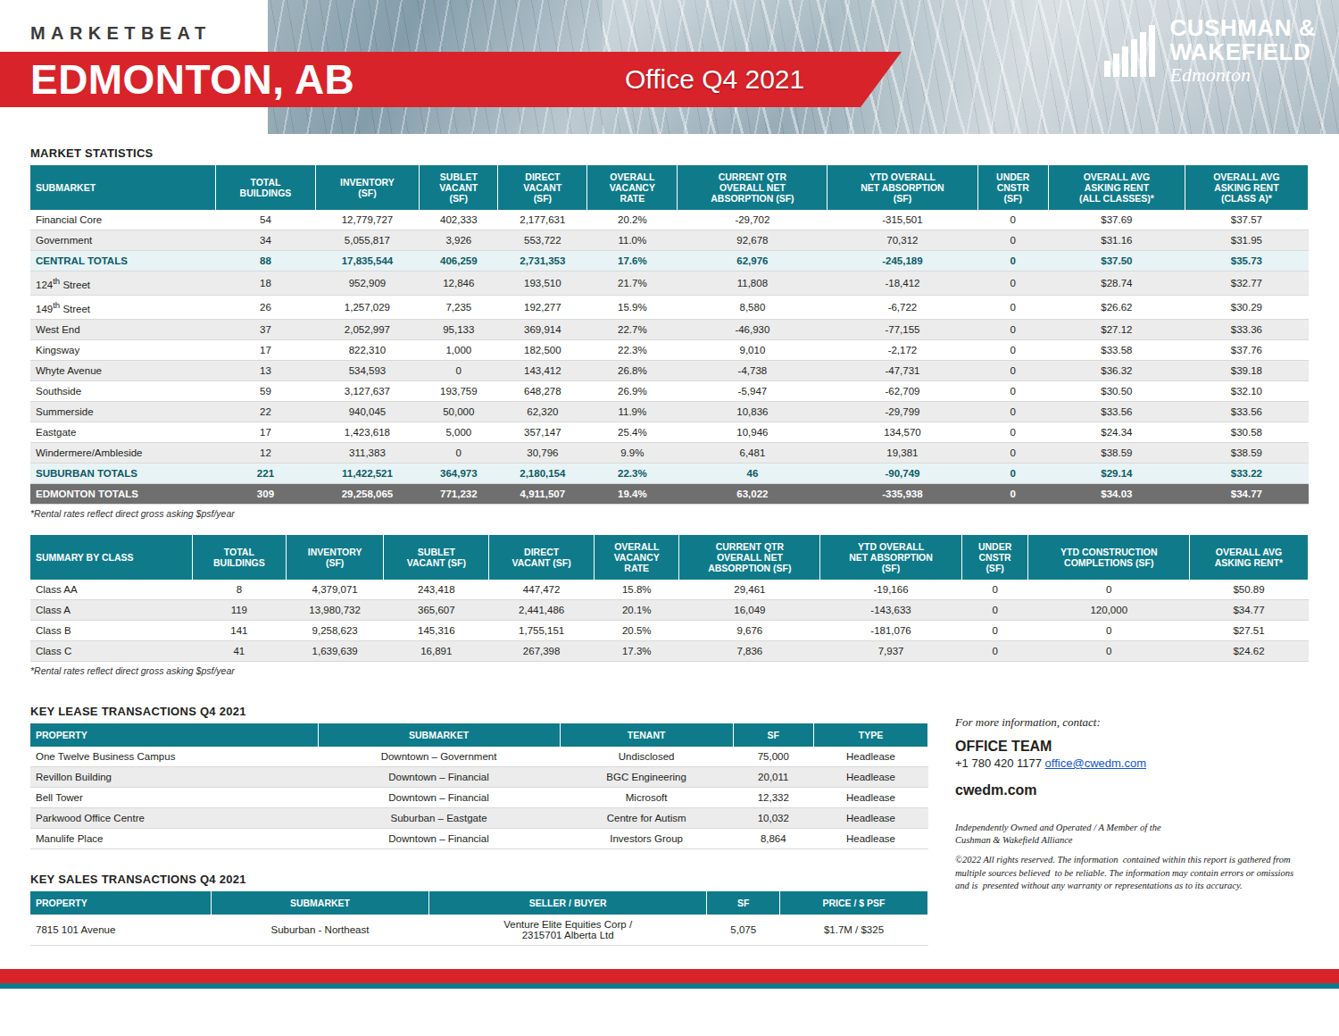MARKETBEAT
EDMONTON, AB
Office Q4 2021
CUSHMAN &
WAKEFIELD
Edmonton
MARKET STATISTICS
| SUBMARKET | TOTAL BUILDINGS | INVENTORY (SF) | SUBLET VACANT (SF) | DIRECT VACANT (SF) | OVERALL VACANCY RATE | CURRENT QTR OVERALL NET ABSORPTION (SF) | YTD OVERALL NET ABSORPTION (SF) | UNDER CNSTR (SF) | OVERALL AVG ASKING RENT (ALL CLASSES)* | OVERALL AVG ASKING RENT (CLASS A)* |
| --- | --- | --- | --- | --- | --- | --- | --- | --- | --- | --- |
| Financial Core | 54 | 12,779,727 | 402,333 | 2,177,631 | 20.2% | -29,702 | -315,501 | 0 | $37.69 | $37.57 |
| Government | 34 | 5,055,817 | 3,926 | 553,722 | 11.0% | 92,678 | 70,312 | 0 | $31.16 | $31.95 |
| CENTRAL TOTALS | 88 | 17,835,544 | 406,259 | 2,731,353 | 17.6% | 62,976 | -245,189 | 0 | $37.50 | $35.73 |
| 124 th Street | 18 | 952,909 | 12,846 | 193,510 | 21.7% | 11,808 | -18,412 | 0 | $28.74 | $32.77 |
| 149 th Street | 26 | 1,257,029 | 7,235 | 192,277 | 15.9% | 8,580 | -6,722 | 0 | $26.62 | $30.29 |
| West End | 37 | 2,052,997 | 95,133 | 369,914 | 22.7% | -46,930 | -77,155 | 0 | $27.12 | $33.36 |
| Kingsway | 17 | 822,310 | 1,000 | 182,500 | 22.3% | 9,010 | -2,172 | 0 | $33.58 | $37.76 |
| Whyte Avenue | 13 | 534,593 | 0 | 143,412 | 26.8% | -4,738 | -47,731 | 0 | $36.32 | $39.18 |
| Southside | 59 | 3,127,637 | 193,759 | 648,278 | 26.9% | -5,947 | -62,709 | 0 | $30.50 | $32.10 |
| Summerside | 22 | 940,045 | 50,000 | 62,320 | 11.9% | 10,836 | -29,799 | 0 | $33.56 | $33.56 |
| Eastgate | 17 | 1,423,618 | 5,000 | 357,147 | 25.4% | 10,946 | 134,570 | 0 | $24.34 | $30.58 |
| Windermere/Ambleside | 12 | 311,383 | 0 | 30,796 | 9.9% | 6,481 | 19,381 | 0 | $38.59 | $38.59 |
| SUBURBAN TOTALS | 221 | 11,422,521 | 364,973 | 2,180,154 | 22.3% | 46 | -90,749 | 0 | $29.14 | $33.22 |
| EDMONTON TOTALS | 309 | 29,258,065 | 771,232 | 4,911,507 | 19.4% | 63,022 | -335,938 | 0 | $34.03 | $34.77 |
*Rental rates reflect direct gross asking $psf/year
| SUMMARY BY CLASS | TOTAL BUILDINGS | INVENTORY (SF) | SUBLET VACANT (SF) | DIRECT VACANT (SF) | OVERALL VACANCY RATE | CURRENT QTR OVERALL NET ABSORPTION (SF) | YTD OVERALL NET ABSORPTION (SF) | UNDER CNSTR (SF) | YTD CONSTRUCTION COMPLETIONS (SF) | OVERALL AVG ASKING RENT* |
| --- | --- | --- | --- | --- | --- | --- | --- | --- | --- | --- |
| Class AA | 8 | 4,379,071 | 243,418 | 447,472 | 15.8% | 29,461 | -19,166 | 0 | 0 | $50.89 |
| Class A | 119 | 13,980,732 | 365,607 | 2,441,486 | 20.1% | 16,049 | -143,633 | 0 | 120,000 | $34.77 |
| Class B | 141 | 9,258,623 | 145,316 | 1,755,151 | 20.5% | 9,676 | -181,076 | 0 | 0 | $27.51 |
| Class C | 41 | 1,639,639 | 16,891 | 267,398 | 17.3% | 7,836 | 7,937 | 0 | 0 | $24.62 |
*Rental rates reflect direct gross asking $psf/year
KEY LEASE TRANSACTIONS Q4 2021
| PROPERTY | SUBMARKET | TENANT | SF | TYPE |
| --- | --- | --- | --- | --- |
| One Twelve Business Campus | Downtown – Government | Undisclosed | 75,000 | Headlease |
| Revillon Building | Downtown – Financial | BGC Engineering | 20,011 | Headlease |
| Bell Tower | Downtown – Financial | Microsoft | 12,332 | Headlease |
| Parkwood Office Centre | Suburban – Eastgate | Centre for Autism | 10,032 | Headlease |
| Manulife Place | Downtown – Financial | Investors Group | 8,864 | Headlease |
KEY SALES TRANSACTIONS Q4 2021
| PROPERTY | SUBMARKET | SELLER / BUYER | SF | PRICE / $ PSF |
| --- | --- | --- | --- | --- |
| 7815 101 Avenue | Suburban - Northeast | Venture Elite Equities Corp / 2315701 Alberta Ltd | 5,075 | $1.7M / $325 |
For more information, contact:
OFFICE TEAM
+1 780 420 1177 office@cwedm.com
cwedm.com
Independently Owned and Operated / A Member of the
Cushman & Wakefield Alliance
©2022 All rights reserved. The information contained within this report is gathered from multiple sources believed to be reliable. The information may contain errors or omissions and is presented without any warranty or representations as to its accuracy.